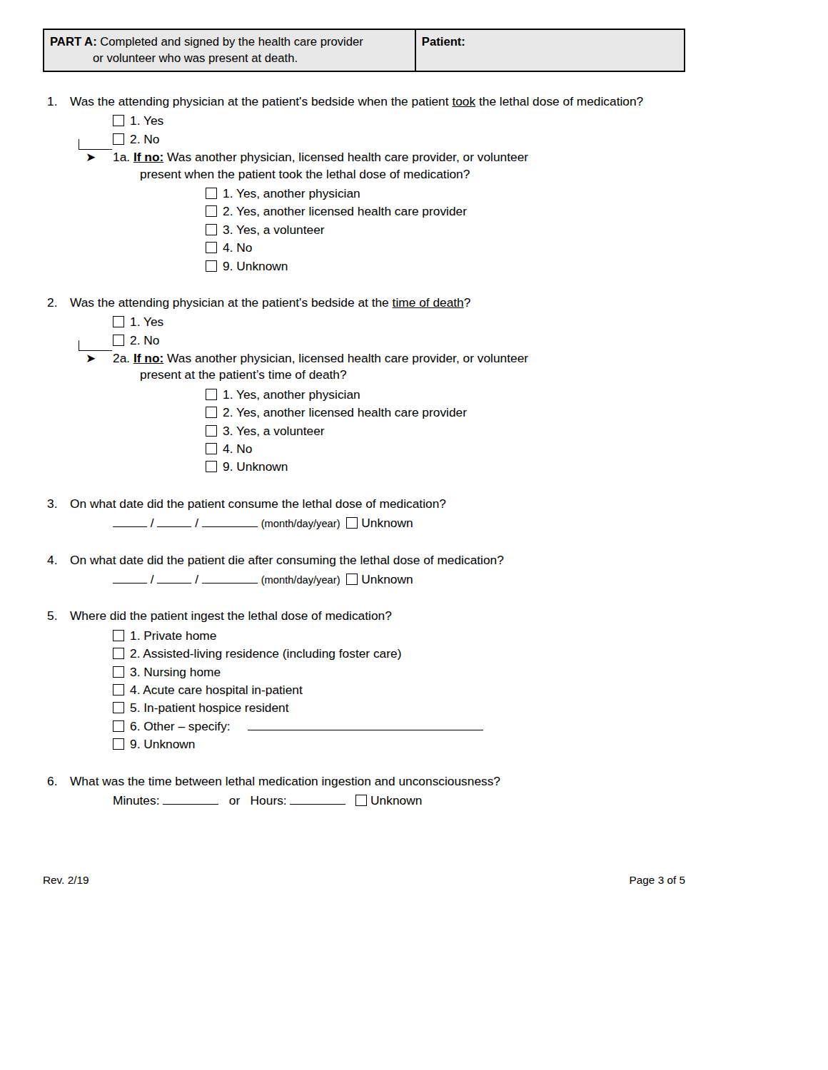| PART A: Completed and signed by the health care provider or volunteer who was present at death. | Patient: |
Was the attending physician at the patient's bedside when the patient took the lethal dose of medication?
1. Yes 2. No
➤ 1a. If no: Was another physician, licensed health care provider, or volunteer present when the patient took the lethal dose of medication?
1. Yes, another physician 2. Yes, another licensed health care provider 3. Yes, a volunteer 4. No 9. Unknown
Was the attending physician at the patient's bedside at the time of death?
1. Yes 2. No
➤ 2a. If no: Was another physician, licensed health care provider, or volunteer present at the patient’s time of death?
1. Yes, another physician 2. Yes, another licensed health care provider 3. Yes, a volunteer 4. No 9. Unknown
On what date did the patient consume the lethal dose of medication?
/ / (month/day/year) Unknown
On what date did the patient die after consuming the lethal dose of medication?
/ / (month/day/year) Unknown
Where did the patient ingest the lethal dose of medication?
1. Private home 2. Assisted-living residence (including foster care) 3. Nursing home 4. Acute care hospital in-patient 5. In-patient hospice resident 6. Other – specify: 9. Unknown
What was the time between lethal medication ingestion and unconsciousness?
Minutes: or Hours: Unknown
Rev. 2/19 Page 3 of 5